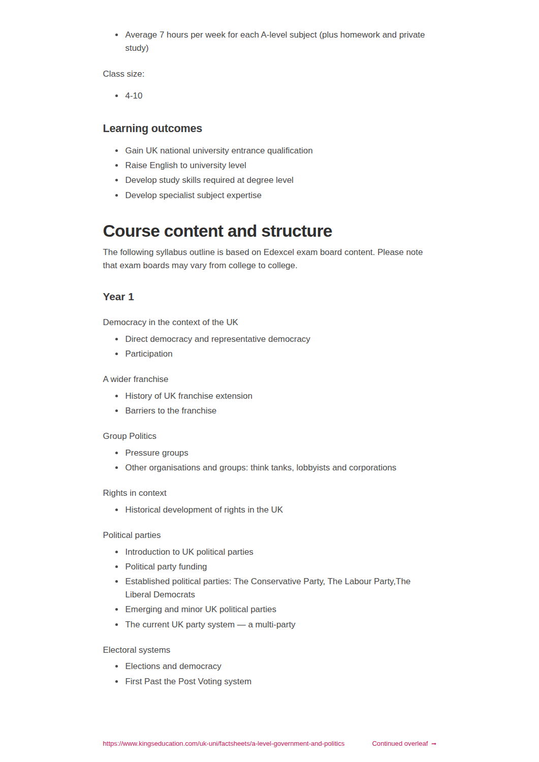Average 7 hours per week for each A-level subject (plus homework and private study)
Class size:
4-10
Learning outcomes
Gain UK national university entrance qualification
Raise English to university level
Develop study skills required at degree level
Develop specialist subject expertise
Course content and structure
The following syllabus outline is based on Edexcel exam board content. Please note that exam boards may vary from college to college.
Year 1
Democracy in the context of the UK
Direct democracy and representative democracy
Participation
A wider franchise
History of UK franchise extension
Barriers to the franchise
Group Politics
Pressure groups
Other organisations and groups: think tanks, lobbyists and corporations
Rights in context
Historical development of rights in the UK
Political parties
Introduction to UK political parties
Political party funding
Established political parties: The Conservative Party, The Labour Party,The Liberal Democrats
Emerging and minor UK political parties
The current UK party system — a multi-party
Electoral systems
Elections and democracy
First Past the Post Voting system
https://www.kingseducation.com/uk-uni/factsheets/a-level-government-and-politics Continued overleaf ➞